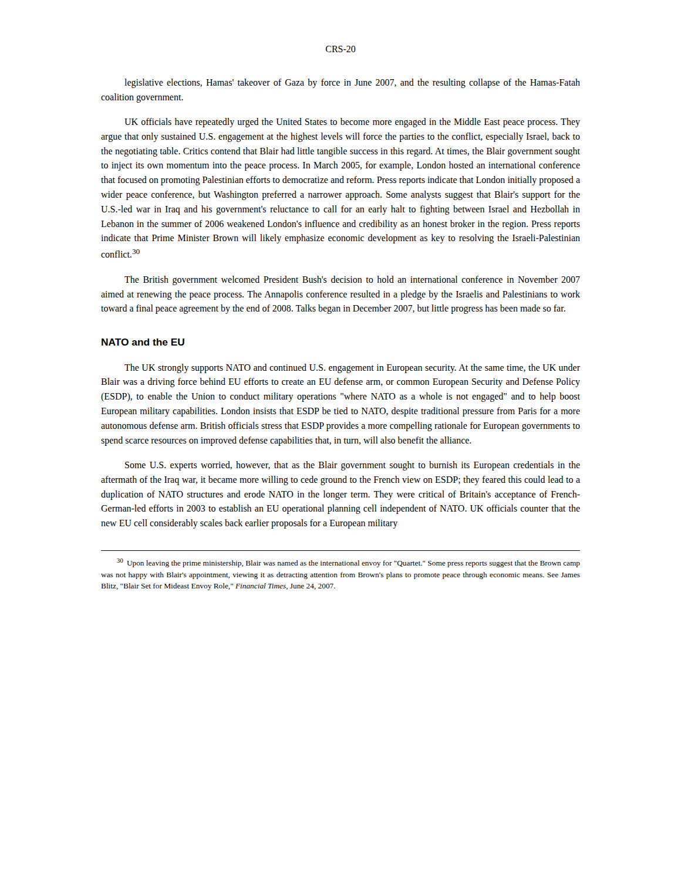CRS-20
legislative elections, Hamas' takeover of Gaza by force in June 2007, and the resulting collapse of the Hamas-Fatah coalition government.
UK officials have repeatedly urged the United States to become more engaged in the Middle East peace process. They argue that only sustained U.S. engagement at the highest levels will force the parties to the conflict, especially Israel, back to the negotiating table. Critics contend that Blair had little tangible success in this regard. At times, the Blair government sought to inject its own momentum into the peace process. In March 2005, for example, London hosted an international conference that focused on promoting Palestinian efforts to democratize and reform. Press reports indicate that London initially proposed a wider peace conference, but Washington preferred a narrower approach. Some analysts suggest that Blair's support for the U.S.-led war in Iraq and his government's reluctance to call for an early halt to fighting between Israel and Hezbollah in Lebanon in the summer of 2006 weakened London's influence and credibility as an honest broker in the region. Press reports indicate that Prime Minister Brown will likely emphasize economic development as key to resolving the Israeli-Palestinian conflict.30
The British government welcomed President Bush's decision to hold an international conference in November 2007 aimed at renewing the peace process. The Annapolis conference resulted in a pledge by the Israelis and Palestinians to work toward a final peace agreement by the end of 2008. Talks began in December 2007, but little progress has been made so far.
NATO and the EU
The UK strongly supports NATO and continued U.S. engagement in European security. At the same time, the UK under Blair was a driving force behind EU efforts to create an EU defense arm, or common European Security and Defense Policy (ESDP), to enable the Union to conduct military operations "where NATO as a whole is not engaged" and to help boost European military capabilities. London insists that ESDP be tied to NATO, despite traditional pressure from Paris for a more autonomous defense arm. British officials stress that ESDP provides a more compelling rationale for European governments to spend scarce resources on improved defense capabilities that, in turn, will also benefit the alliance.
Some U.S. experts worried, however, that as the Blair government sought to burnish its European credentials in the aftermath of the Iraq war, it became more willing to cede ground to the French view on ESDP; they feared this could lead to a duplication of NATO structures and erode NATO in the longer term. They were critical of Britain's acceptance of French-German-led efforts in 2003 to establish an EU operational planning cell independent of NATO. UK officials counter that the new EU cell considerably scales back earlier proposals for a European military
30 Upon leaving the prime ministership, Blair was named as the international envoy for "Quartet." Some press reports suggest that the Brown camp was not happy with Blair's appointment, viewing it as detracting attention from Brown's plans to promote peace through economic means. See James Blitz, "Blair Set for Mideast Envoy Role," Financial Times, June 24, 2007.